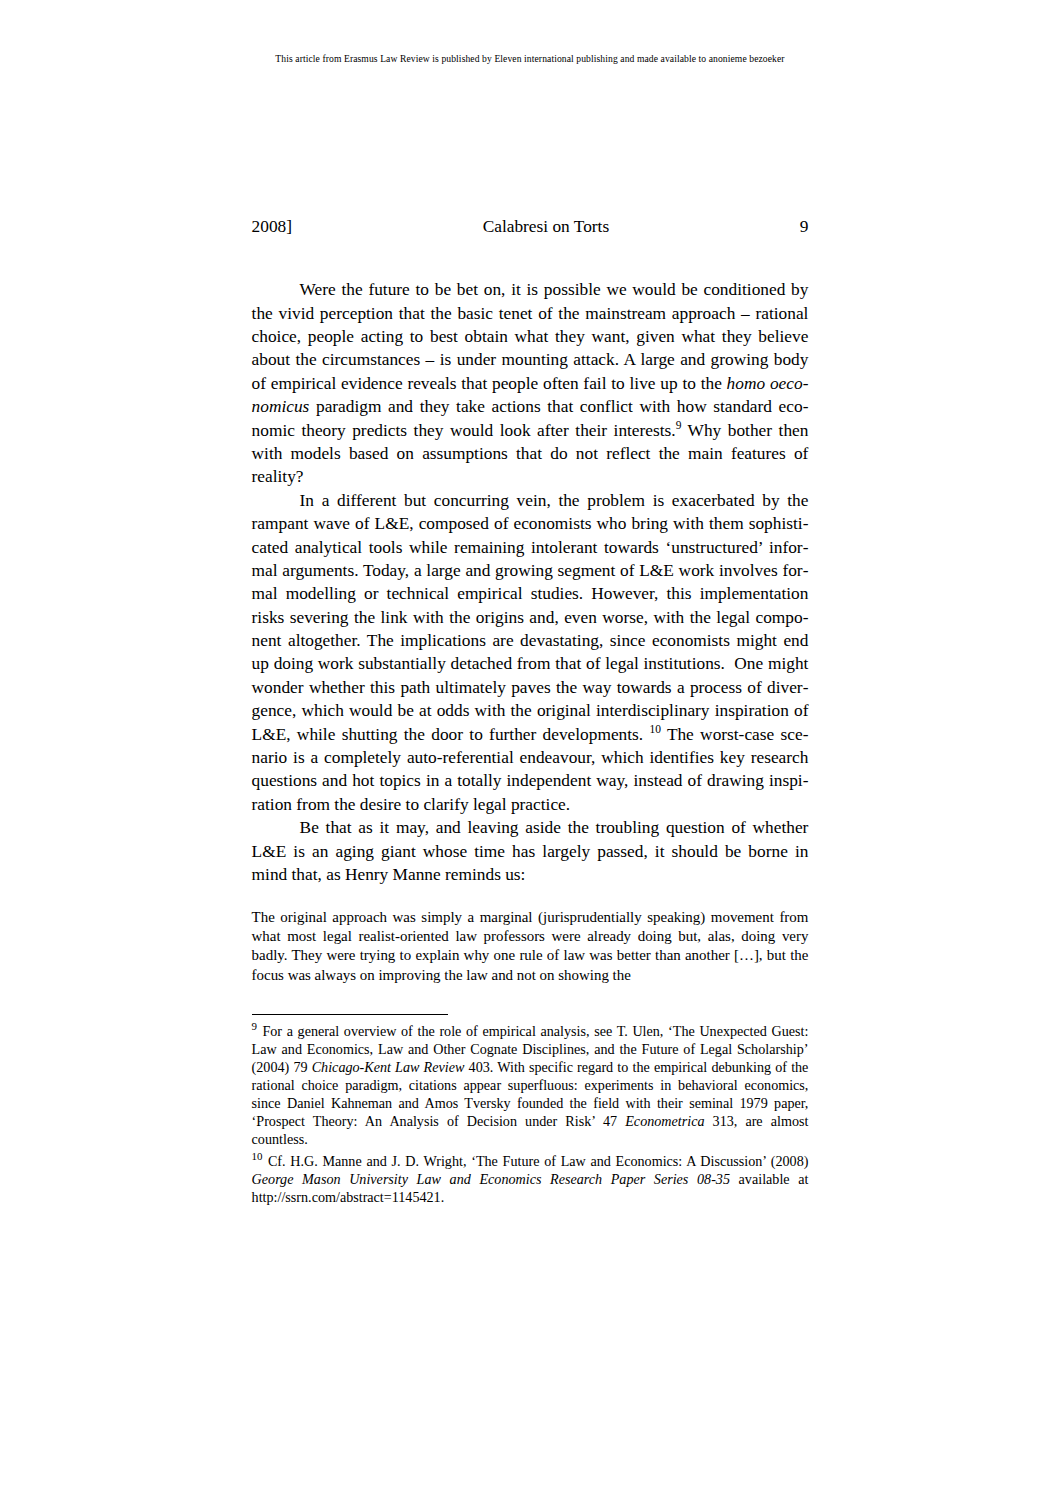This article from Erasmus Law Review is published by Eleven international publishing and made available to anonieme bezoeker
2008] Calabresi on Torts 9
Were the future to be bet on, it is possible we would be conditioned by the vivid perception that the basic tenet of the mainstream approach – rational choice, people acting to best obtain what they want, given what they believe about the circumstances – is under mounting attack. A large and growing body of empirical evidence reveals that people often fail to live up to the homo oeconomicus paradigm and they take actions that conflict with how standard economic theory predicts they would look after their interests.9 Why bother then with models based on assumptions that do not reflect the main features of reality?
In a different but concurring vein, the problem is exacerbated by the rampant wave of L&E, composed of economists who bring with them sophisticated analytical tools while remaining intolerant towards ‘unstructured’ informal arguments. Today, a large and growing segment of L&E work involves formal modelling or technical empirical studies. However, this implementation risks severing the link with the origins and, even worse, with the legal component altogether. The implications are devastating, since economists might end up doing work substantially detached from that of legal institutions. One might wonder whether this path ultimately paves the way towards a process of divergence, which would be at odds with the original interdisciplinary inspiration of L&E, while shutting the door to further developments. 10 The worst-case scenario is a completely auto-referential endeavour, which identifies key research questions and hot topics in a totally independent way, instead of drawing inspiration from the desire to clarify legal practice.
Be that as it may, and leaving aside the troubling question of whether L&E is an aging giant whose time has largely passed, it should be borne in mind that, as Henry Manne reminds us:
The original approach was simply a marginal (jurisprudentially speaking) movement from what most legal realist-oriented law professors were already doing but, alas, doing very badly. They were trying to explain why one rule of law was better than another […], but the focus was always on improving the law and not on showing the
9 For a general overview of the role of empirical analysis, see T. Ulen, ‘The Unexpected Guest: Law and Economics, Law and Other Cognate Disciplines, and the Future of Legal Scholarship’ (2004) 79 Chicago-Kent Law Review 403. With specific regard to the empirical debunking of the rational choice paradigm, citations appear superfluous: experiments in behavioral economics, since Daniel Kahneman and Amos Tversky founded the field with their seminal 1979 paper, ‘Prospect Theory: An Analysis of Decision under Risk’ 47 Econometrica 313, are almost countless.
10 Cf. H.G. Manne and J. D. Wright, ‘The Future of Law and Economics: A Discussion’ (2008) George Mason University Law and Economics Research Paper Series 08-35 available at http://ssrn.com/abstract=1145421.